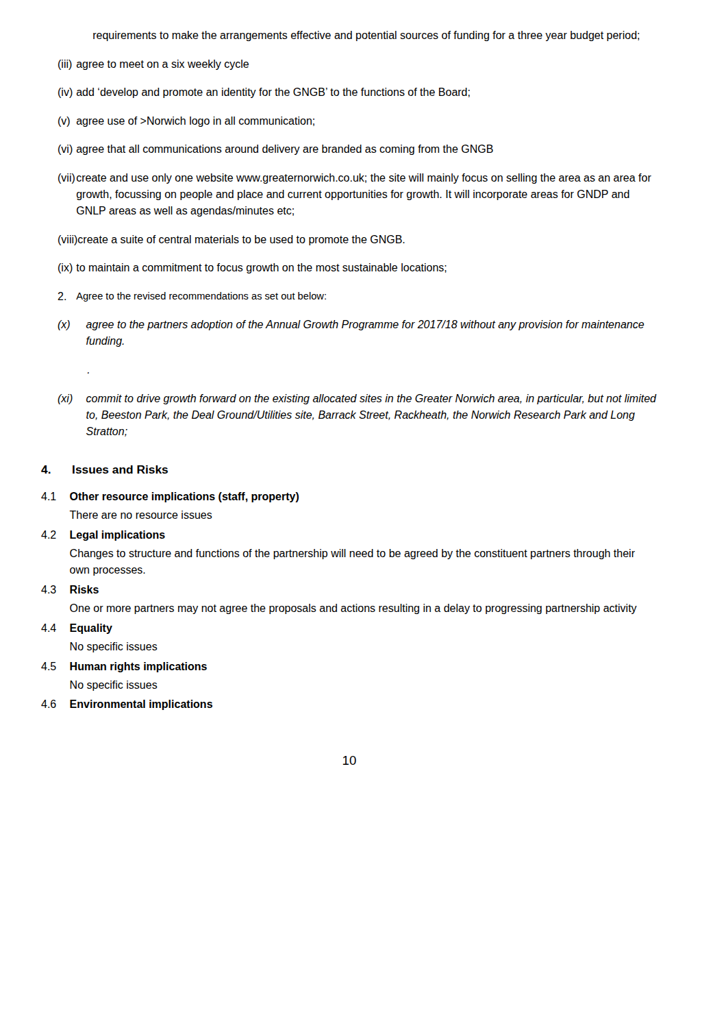requirements to make the arrangements effective and potential sources of funding for a three year budget period;
(iii) agree to meet on a six weekly cycle
(iv) add ‘develop and promote an identity for the GNGB’ to the functions of the Board;
(v) agree use of >Norwich logo in all communication;
(vi) agree that all communications around delivery are branded as coming from the GNGB
(vii) create and use only one website www.greaternorwich.co.uk; the site will mainly focus on selling the area as an area for growth, focussing on people and place and current opportunities for growth. It will incorporate areas for GNDP and GNLP areas as well as agendas/minutes etc;
(viii) create a suite of central materials to be used to promote the GNGB.
(ix) to maintain a commitment to focus growth on the most sustainable locations;
2. Agree to the revised recommendations as set out below:
(x) agree to the partners adoption of the Annual Growth Programme for 2017/18 without any provision for maintenance funding.
.
(xi) commit to drive growth forward on the existing allocated sites in the Greater Norwich area, in particular, but not limited to, Beeston Park, the Deal Ground/Utilities site, Barrack Street, Rackheath, the Norwich Research Park and Long Stratton;
4. Issues and Risks
4.1 Other resource implications (staff, property)
There are no resource issues
4.2 Legal implications
Changes to structure and functions of the partnership will need to be agreed by the constituent partners through their own processes.
4.3 Risks
One or more partners may not agree the proposals and actions resulting in a delay to progressing partnership activity
4.4 Equality
No specific issues
4.5 Human rights implications
No specific issues
4.6 Environmental implications
10